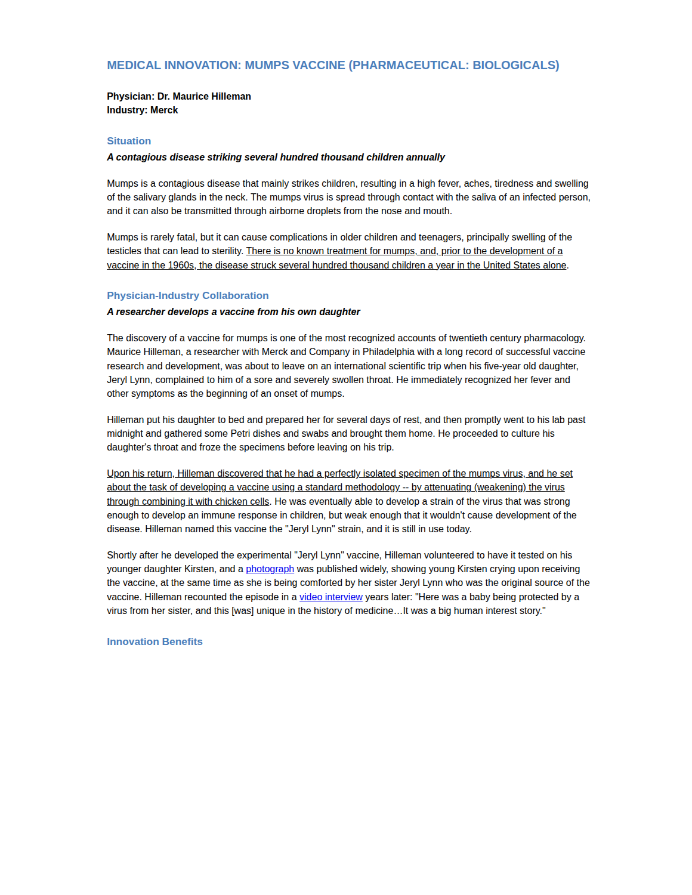Medical Innovation: Mumps Vaccine (Pharmaceutical: Biologicals)
Physician: Dr. Maurice Hilleman
Industry: Merck
Situation
A contagious disease striking several hundred thousand children annually
Mumps is a contagious disease that mainly strikes children, resulting in a high fever, aches, tiredness and swelling of the salivary glands in the neck. The mumps virus is spread through contact with the saliva of an infected person, and it can also be transmitted through airborne droplets from the nose and mouth.
Mumps is rarely fatal, but it can cause complications in older children and teenagers, principally swelling of the testicles that can lead to sterility. There is no known treatment for mumps, and, prior to the development of a vaccine in the 1960s, the disease struck several hundred thousand children a year in the United States alone.
Physician-Industry Collaboration
A researcher develops a vaccine from his own daughter
The discovery of a vaccine for mumps is one of the most recognized accounts of twentieth century pharmacology. Maurice Hilleman, a researcher with Merck and Company in Philadelphia with a long record of successful vaccine research and development, was about to leave on an international scientific trip when his five-year old daughter, Jeryl Lynn, complained to him of a sore and severely swollen throat. He immediately recognized her fever and other symptoms as the beginning of an onset of mumps.
Hilleman put his daughter to bed and prepared her for several days of rest, and then promptly went to his lab past midnight and gathered some Petri dishes and swabs and brought them home. He proceeded to culture his daughter's throat and froze the specimens before leaving on his trip.
Upon his return, Hilleman discovered that he had a perfectly isolated specimen of the mumps virus, and he set about the task of developing a vaccine using a standard methodology -- by attenuating (weakening) the virus through combining it with chicken cells. He was eventually able to develop a strain of the virus that was strong enough to develop an immune response in children, but weak enough that it wouldn't cause development of the disease. Hilleman named this vaccine the "Jeryl Lynn" strain, and it is still in use today.
Shortly after he developed the experimental "Jeryl Lynn" vaccine, Hilleman volunteered to have it tested on his younger daughter Kirsten, and a photograph was published widely, showing young Kirsten crying upon receiving the vaccine, at the same time as she is being comforted by her sister Jeryl Lynn who was the original source of the vaccine. Hilleman recounted the episode in a video interview years later: "Here was a baby being protected by a virus from her sister, and this [was] unique in the history of medicine…It was a big human interest story."
Innovation Benefits